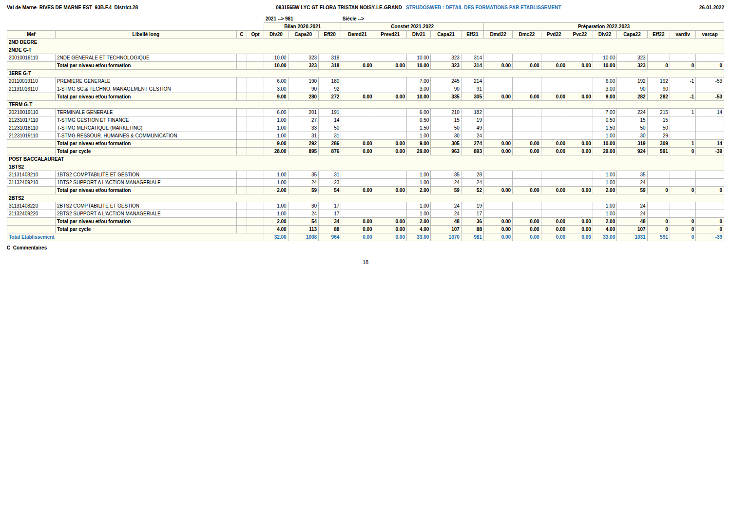Val de Marne RIVES DE MARNE EST 93B.F.4 District.28
0931565W LYC GT FLORA TRISTAN NOISY-LE-GRAND STRUDOSWEB : DETAIL DES FORMATIONS PAR ETABLISSEMENT
26-01-2022
| | 2021 --> 981 | Siécle --> | |
| --- | --- | --- | --- |
| | Bilan 2020-2021 | Constat 2021-2022 | Préparation 2022-2023 |
| Mef | Libellé long | C | Opt | Div20 | Capa20 | Eff20 | Demd21 | Prevd21 | Div21 | Capa21 | Eff21 | Dmd22 | Dmc22 | Pvd22 | Pvc22 | Div22 | Capa22 | Eff22 | vardiv | varcap |
| 2ND DEGRE |
| 2NDE G-T |
| 20010018110 | 2NDE GENERALE ET TECHNOLOGIQUE | | | 10.00 | 323 | 318 | | | 10.00 | 323 | 314 | | | | | 10.00 | 323 | | | |
| | Total par niveau et/ou formation | | | 10.00 | 323 | 318 | 0.00 | 0.00 | 10.00 | 323 | 314 | 0.00 | 0.00 | 0.00 | 0.00 | 10.00 | 323 | 0 | 0 | 0 |
| 1ERE G-T |
| 20110019110 | PREMIERE GENERALE | | | 6.00 | 190 | 180 | | | 7.00 | 245 | 214 | | | | | 6.00 | 192 | 192 | -1 | -53 |
| 21131016110 | 1-STMG SC.& TECHNO. MANAGEMENT GESTION | | | 3.00 | 90 | 92 | | | 3.00 | 90 | 91 | | | | | 3.00 | 90 | 90 | | |
| | Total par niveau et/ou formation | | | 9.00 | 280 | 272 | 0.00 | 0.00 | 10.00 | 335 | 305 | 0.00 | 0.00 | 0.00 | 0.00 | 9.00 | 282 | 282 | -1 | -53 |
| TERM G-T |
| 20210019110 | TERMINALE GENERALE | | | 6.00 | 201 | 191 | | | 6.00 | 210 | 182 | | | | | 7.00 | 224 | 215 | 1 | 14 |
| 21231017110 | T-STMG GESTION ET FINANCE | | | 1.00 | 27 | 14 | | | 0.50 | 15 | 19 | | | | | 0.50 | 15 | 15 | | |
| 21231018110 | T-STMG MERCATIQUE (MARKETING) | | | 1.00 | 33 | 50 | | | 1.50 | 50 | 49 | | | | | 1.50 | 50 | 50 | | |
| 21231019110 | T-STMG RESSOUR. HUMAINES & COMMUNICATION | | | 1.00 | 31 | 31 | | | 1.00 | 30 | 24 | | | | | 1.00 | 30 | 29 | | |
| | Total par niveau et/ou formation | | | 9.00 | 292 | 286 | 0.00 | 0.00 | 9.00 | 305 | 274 | 0.00 | 0.00 | 0.00 | 0.00 | 10.00 | 319 | 309 | 1 | 14 |
| | Total par cycle | | | 28.00 | 895 | 876 | 0.00 | 0.00 | 29.00 | 963 | 893 | 0.00 | 0.00 | 0.00 | 0.00 | 29.00 | 924 | 591 | 0 | -39 |
| POST BACCALAUREAT |
| 1BTS2 |
| 31131408210 | 1BTS2 COMPTABILITE ET GESTION | | | 1.00 | 35 | 31 | | | 1.00 | 35 | 28 | | | | | 1.00 | 35 | | | |
| 31132409210 | 1BTS2 SUPPORT A L'ACTION MANAGERIALE | | | 1.00 | 24 | 23 | | | 1.00 | 24 | 24 | | | | | 1.00 | 24 | | | |
| | Total par niveau et/ou formation | | | 2.00 | 59 | 54 | 0.00 | 0.00 | 2.00 | 59 | 52 | 0.00 | 0.00 | 0.00 | 0.00 | 2.00 | 59 | 0 | 0 | 0 |
| 2BTS2 |
| 31131408220 | 2BTS2 COMPTABILITE ET GESTION | | | 1.00 | 30 | 17 | | | 1.00 | 24 | 19 | | | | | 1.00 | 24 | | | |
| 31132409220 | 2BTS2 SUPPORT A L'ACTION MANAGERIALE | | | 1.00 | 24 | 17 | | | 1.00 | 24 | 17 | | | | | 1.00 | 24 | | | |
| | Total par niveau et/ou formation | | | 2.00 | 54 | 34 | 0.00 | 0.00 | 2.00 | 48 | 36 | 0.00 | 0.00 | 0.00 | 0.00 | 2.00 | 48 | 0 | 0 | 0 |
| | Total par cycle | | | 4.00 | 113 | 88 | 0.00 | 0.00 | 4.00 | 107 | 88 | 0.00 | 0.00 | 0.00 | 0.00 | 4.00 | 107 | 0 | 0 | 0 |
| Total Etablissement | 32.00 | 1008 | 964 | 0.00 | 0.00 | 33.00 | 1070 | 981 | 0.00 | 0.00 | 0.00 | 0.00 | 33.00 | 1031 | 591 | 0 | -39 |
C Commentaires
18